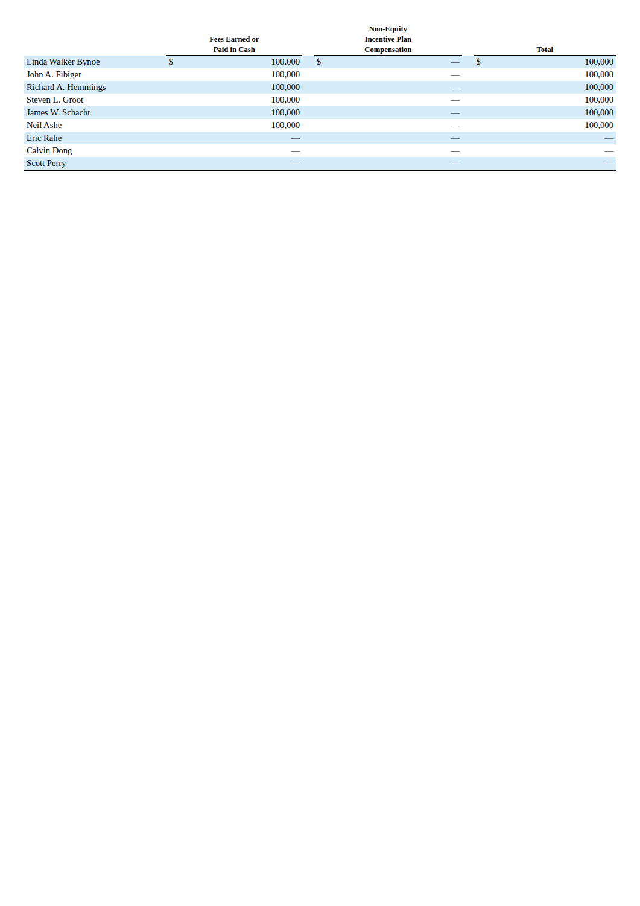| | | | Non-Equity | | |
| --- | --- | --- | --- | --- | --- |
| | Fees Earned or | | Incentive Plan | | |
| | Paid in Cash | | Compensation | | Total |
| Linda Walker Bynoe | $ | 100,000 | | $ | — | | $ | 100,000 |
| John A. Fibiger | | 100,000 | | | — | | | 100,000 |
| Richard A. Hemmings | | 100,000 | | | — | | | 100,000 |
| Steven L. Groot | | 100,000 | | | — | | | 100,000 |
| James W. Schacht | | 100,000 | | | — | | | 100,000 |
| Neil Ashe | | 100,000 | | | — | | | 100,000 |
| Eric Rahe | | — | | | — | | | — |
| Calvin Dong | | — | | | — | | | — |
| Scott Perry | | — | | | — | | | — |